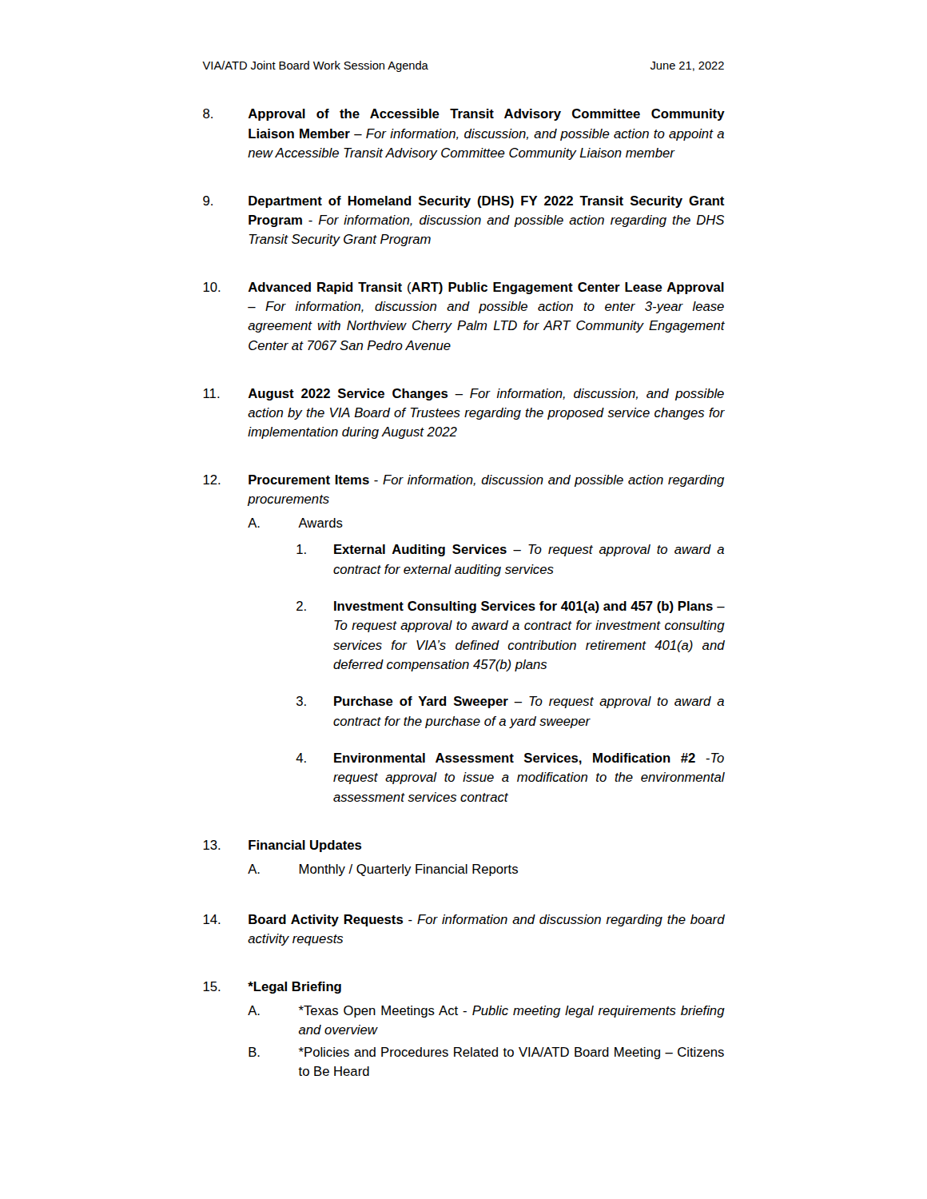VIA/ATD Joint Board Work Session Agenda June 21, 2022
8. Approval of the Accessible Transit Advisory Committee Community Liaison Member – For information, discussion, and possible action to appoint a new Accessible Transit Advisory Committee Community Liaison member
9. Department of Homeland Security (DHS) FY 2022 Transit Security Grant Program - For information, discussion and possible action regarding the DHS Transit Security Grant Program
10. Advanced Rapid Transit (ART) Public Engagement Center Lease Approval – For information, discussion and possible action to enter 3-year lease agreement with Northview Cherry Palm LTD for ART Community Engagement Center at 7067 San Pedro Avenue
11. August 2022 Service Changes – For information, discussion, and possible action by the VIA Board of Trustees regarding the proposed service changes for implementation during August 2022
12. Procurement Items - For information, discussion and possible action regarding procurements
A. Awards
1. External Auditing Services – To request approval to award a contract for external auditing services
2. Investment Consulting Services for 401(a) and 457 (b) Plans – To request approval to award a contract for investment consulting services for VIA’s defined contribution retirement 401(a) and deferred compensation 457(b) plans
3. Purchase of Yard Sweeper – To request approval to award a contract for the purchase of a yard sweeper
4. Environmental Assessment Services, Modification #2 -To request approval to issue a modification to the environmental assessment services contract
13. Financial Updates
A. Monthly / Quarterly Financial Reports
14. Board Activity Requests - For information and discussion regarding the board activity requests
15. *Legal Briefing
A. *Texas Open Meetings Act - Public meeting legal requirements briefing and overview
B. *Policies and Procedures Related to VIA/ATD Board Meeting – Citizens to Be Heard